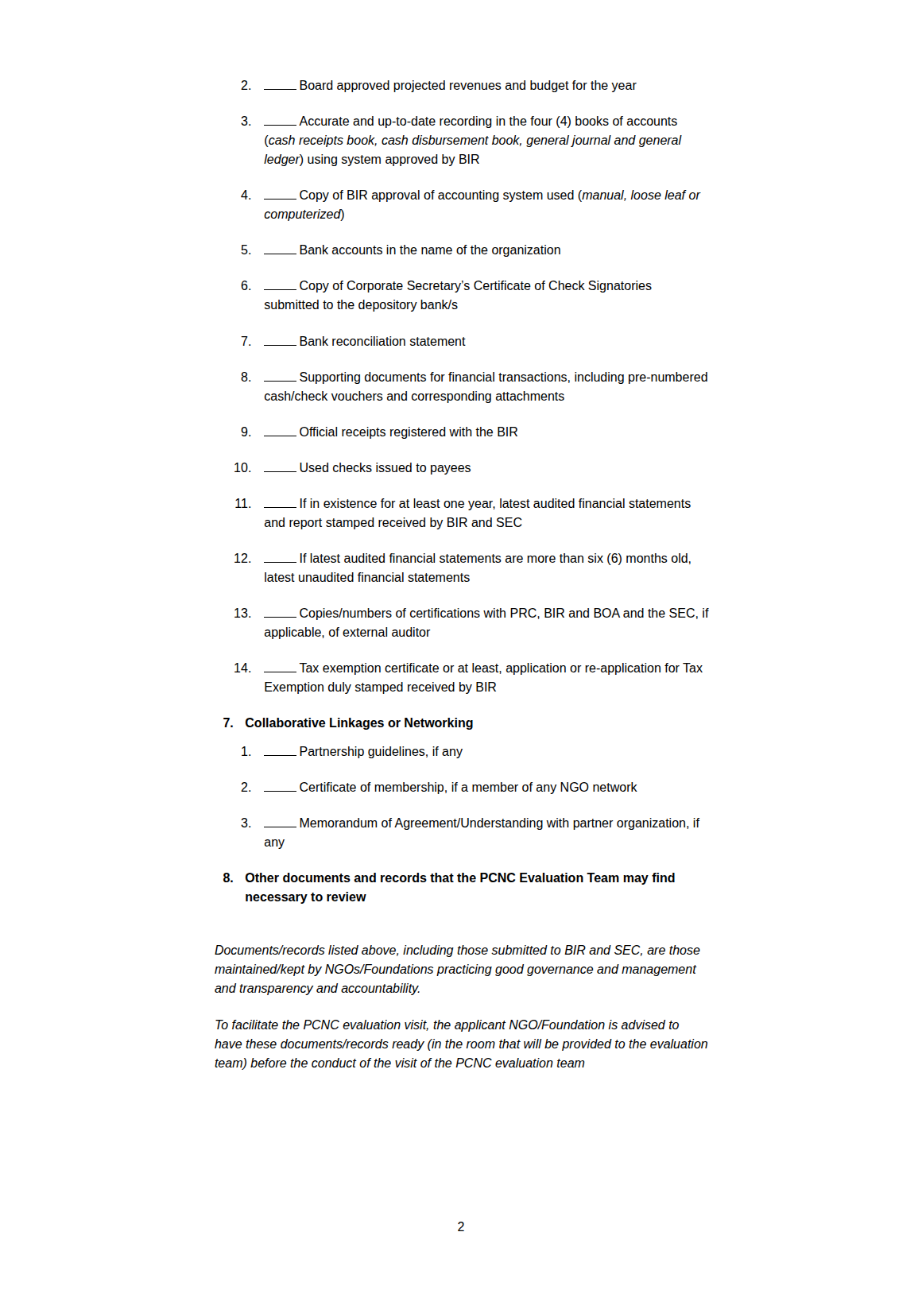Board approved projected revenues and budget for the year
Accurate and up-to-date recording in the four (4) books of accounts (cash receipts book, cash disbursement book, general journal and general ledger) using system approved by BIR
Copy of BIR approval of accounting system used (manual, loose leaf or computerized)
Bank accounts in the name of the organization
Copy of Corporate Secretary’s Certificate of Check Signatories submitted to the depository bank/s
Bank reconciliation statement
Supporting documents for financial transactions, including pre-numbered cash/check vouchers and corresponding attachments
Official receipts registered with the BIR
Used checks issued to payees
If in existence for at least one year, latest audited financial statements and report stamped received by BIR and SEC
If latest audited financial statements are more than six (6) months old, latest unaudited financial statements
Copies/numbers of certifications with PRC, BIR and BOA and the SEC, if applicable, of external auditor
Tax exemption certificate or at least, application or re-application for Tax Exemption duly stamped received by BIR
7. Collaborative Linkages or Networking
Partnership guidelines, if any
Certificate of membership, if a member of any NGO network
Memorandum of Agreement/Understanding with partner organization, if any
8. Other documents and records that the PCNC Evaluation Team may find necessary to review
Documents/records listed above, including those submitted to BIR and SEC, are those maintained/kept by NGOs/Foundations practicing good governance and management and transparency and accountability.
To facilitate the PCNC evaluation visit, the applicant NGO/Foundation is advised to have these documents/records ready (in the room that will be provided to the evaluation team) before the conduct of the visit of the PCNC evaluation team
2